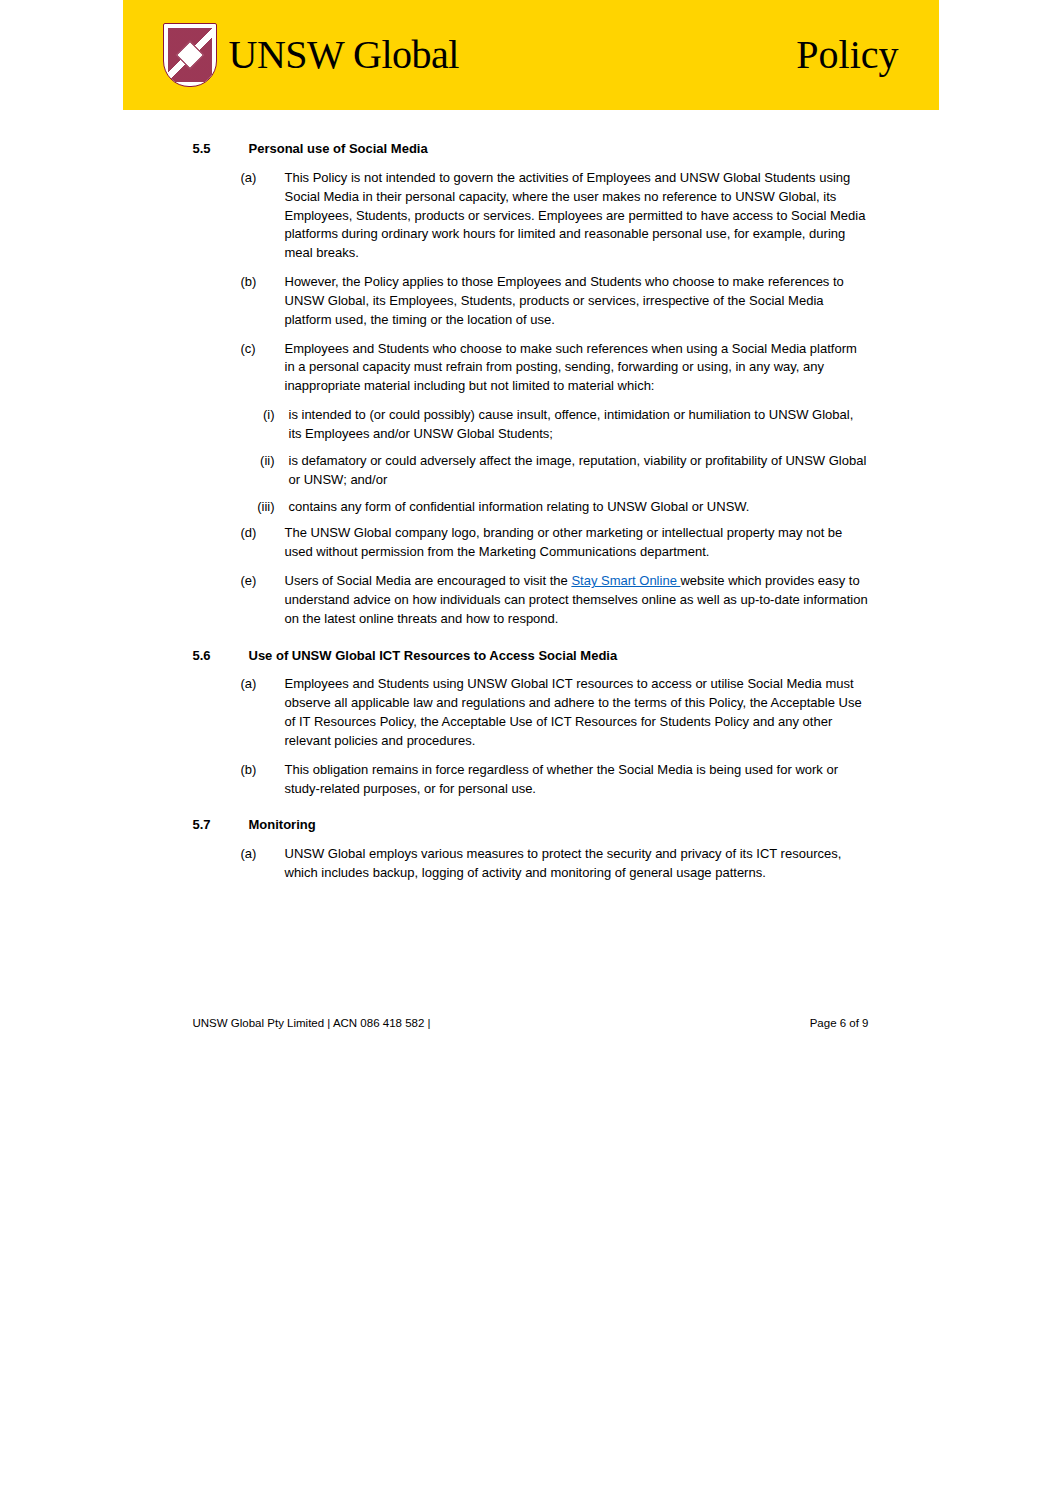UNSW Global
Policy
5.5
Personal use of Social Media
(a)
This Policy is not intended to govern the activities of Employees and UNSW Global Students using Social Media in their personal capacity, where the user makes no reference to UNSW Global, its Employees, Students, products or services. Employees are permitted to have access to Social Media platforms during ordinary work hours for limited and reasonable personal use, for example, during meal breaks.
(b)
However, the Policy applies to those Employees and Students who choose to make references to UNSW Global, its Employees, Students, products or services, irrespective of the Social Media platform used, the timing or the location of use.
(c)
Employees and Students who choose to make such references when using a Social Media platform in a personal capacity must refrain from posting, sending, forwarding or using, in any way, any inappropriate material including but not limited to material which:
(i)
is intended to (or could possibly) cause insult, offence, intimidation or humiliation to UNSW Global, its Employees and/or UNSW Global Students;
(ii)
is defamatory or could adversely affect the image, reputation, viability or profitability of UNSW Global or UNSW; and/or
(iii)
contains any form of confidential information relating to UNSW Global or UNSW.
(d)
The UNSW Global company logo, branding or other marketing or intellectual property may not be used without permission from the Marketing Communications department.
(e)
Users of Social Media are encouraged to visit the Stay Smart Online website which provides easy to understand advice on how individuals can protect themselves online as well as up-to-date information on the latest online threats and how to respond.
5.6
Use of UNSW Global ICT Resources to Access Social Media
(a)
Employees and Students using UNSW Global ICT resources to access or utilise Social Media must observe all applicable law and regulations and adhere to the terms of this Policy, the Acceptable Use of IT Resources Policy, the Acceptable Use of ICT Resources for Students Policy and any other relevant policies and procedures.
(b)
This obligation remains in force regardless of whether the Social Media is being used for work or study-related purposes, or for personal use.
5.7
Monitoring
(a)
UNSW Global employs various measures to protect the security and privacy of its ICT resources, which includes backup, logging of activity and monitoring of general usage patterns.
UNSW Global Pty Limited | ACN 086 418 582 |
Page 6 of 9